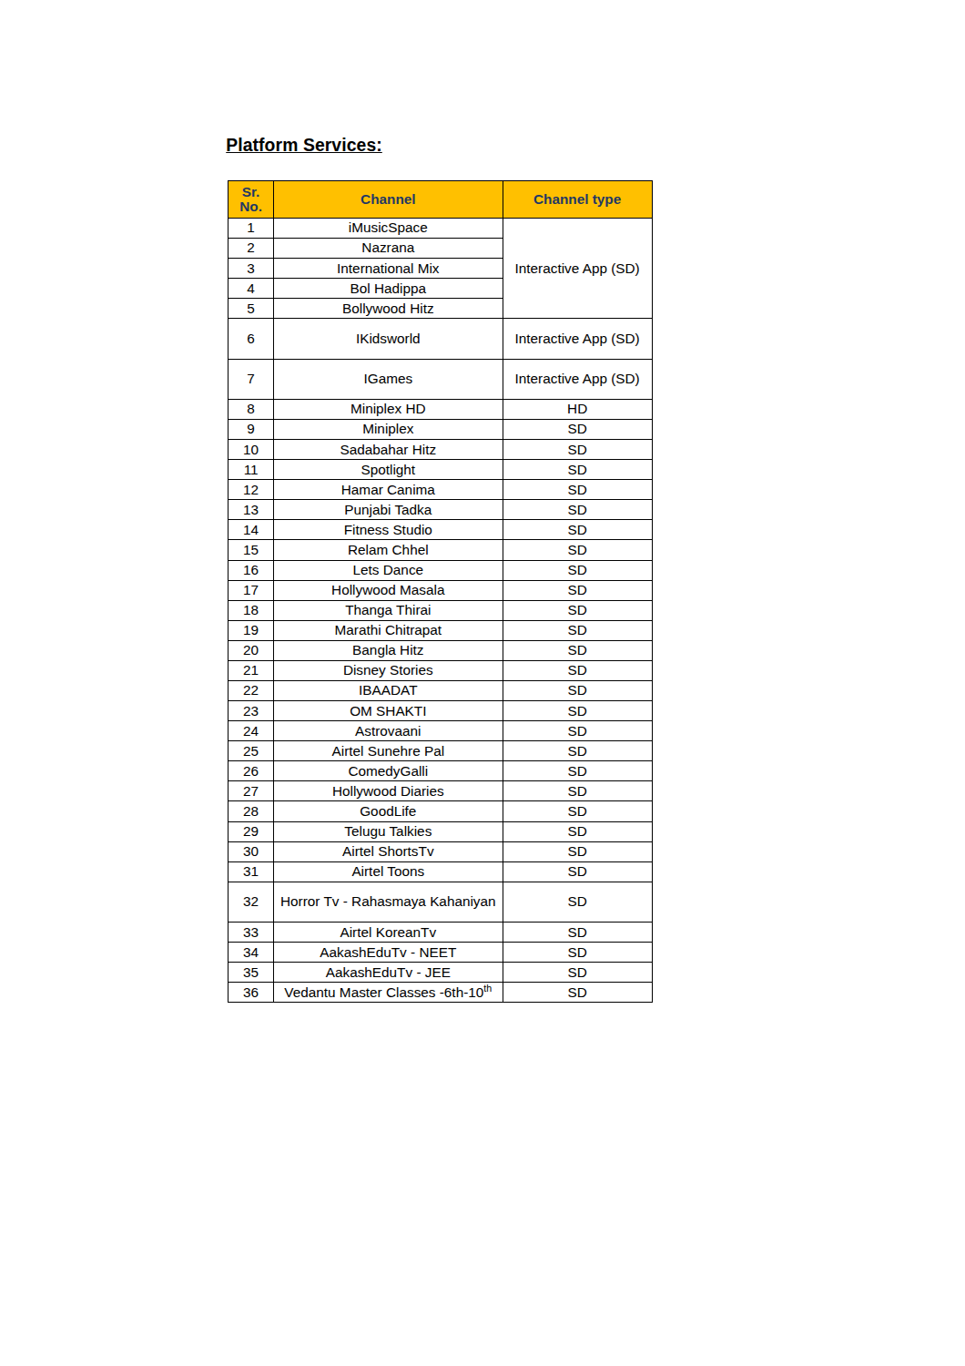Platform Services:
| Sr. No. | Channel | Channel type |
| --- | --- | --- |
| 1 | iMusicSpace | Interactive App (SD) |
| 2 | Nazrana |
| 3 | International Mix |
| 4 | Bol Hadippa |
| 5 | Bollywood Hitz |
| 6 | IKidsworld | Interactive App (SD) |
| 7 | IGames | Interactive App (SD) |
| 8 | Miniplex HD | HD |
| 9 | Miniplex | SD |
| 10 | Sadabahar Hitz | SD |
| 11 | Spotlight | SD |
| 12 | Hamar Canima | SD |
| 13 | Punjabi Tadka | SD |
| 14 | Fitness Studio | SD |
| 15 | Relam Chhel | SD |
| 16 | Lets Dance | SD |
| 17 | Hollywood Masala | SD |
| 18 | Thanga Thirai | SD |
| 19 | Marathi Chitrapat | SD |
| 20 | Bangla Hitz | SD |
| 21 | Disney Stories | SD |
| 22 | IBAADAT | SD |
| 23 | OM SHAKTI | SD |
| 24 | Astrovaani | SD |
| 25 | Airtel Sunehre Pal | SD |
| 26 | ComedyGalli | SD |
| 27 | Hollywood Diaries | SD |
| 28 | GoodLife | SD |
| 29 | Telugu Talkies | SD |
| 30 | Airtel ShortsTv | SD |
| 31 | Airtel Toons | SD |
| 32 | Horror Tv - Rahasmaya Kahaniyan | SD |
| 33 | Airtel KoreanTv | SD |
| 34 | AakashEduTv - NEET | SD |
| 35 | AakashEduTv - JEE | SD |
| 36 | Vedantu Master Classes -6th-10 th | SD |